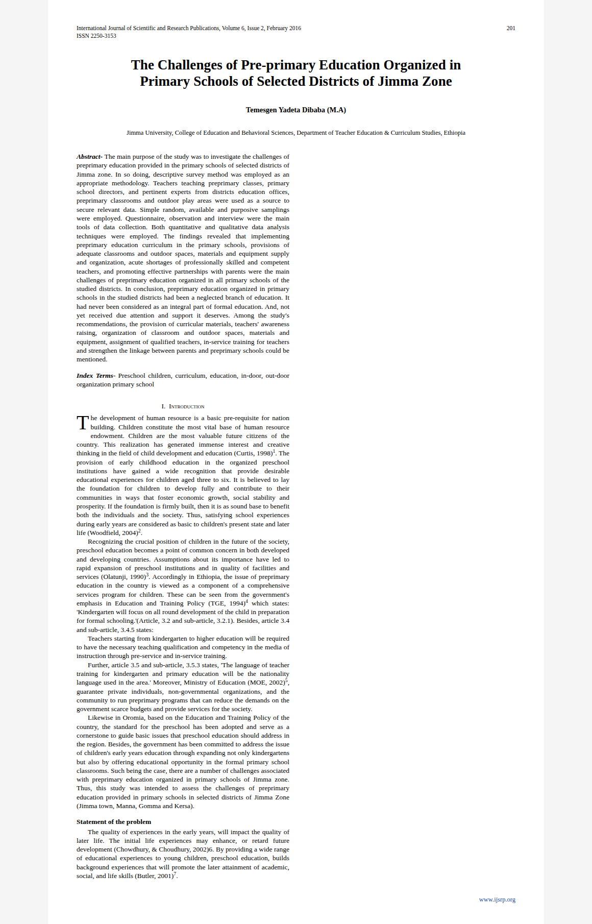International Journal of Scientific and Research Publications, Volume 6, Issue 2, February 2016
ISSN 2250-3153
201
The Challenges of Pre-primary Education Organized in
Primary Schools of Selected Districts of Jimma Zone
Temesgen Yadeta Dibaba (M.A)
Jimma University, College of Education and Behavioral Sciences, Department of Teacher Education & Curriculum Studies, Ethiopia
Abstract- The main purpose of the study was to investigate the challenges of preprimary education provided in the primary schools of selected districts of Jimma zone. In so doing, descriptive survey method was employed as an appropriate methodology. Teachers teaching preprimary classes, primary school directors, and pertinent experts from districts education offices, preprimary classrooms and outdoor play areas were used as a source to secure relevant data. Simple random, available and purposive samplings were employed. Questionnaire, observation and interview were the main tools of data collection. Both quantitative and qualitative data analysis techniques were employed. The findings revealed that implementing preprimary education curriculum in the primary schools, provisions of adequate classrooms and outdoor spaces, materials and equipment supply and organization, acute shortages of professionally skilled and competent teachers, and promoting effective partnerships with parents were the main challenges of preprimary education organized in all primary schools of the studied districts. In conclusion, preprimary education organized in primary schools in the studied districts had been a neglected branch of education. It had never been considered as an integral part of formal education. And, not yet received due attention and support it deserves. Among the study's recommendations, the provision of curricular materials, teachers' awareness raising, organization of classroom and outdoor spaces, materials and equipment, assignment of qualified teachers, in-service training for teachers and strengthen the linkage between parents and preprimary schools could be mentioned.
Index Terms- Preschool children, curriculum, education, in-door, out-door organization primary school
I. Introduction
The development of human resource is a basic pre-requisite for nation building. Children constitute the most vital base of human resource endowment. Children are the most valuable future citizens of the country. This realization has generated immense interest and creative thinking in the field of child development and education (Curtis, 1998)1. The provision of early childhood education in the organized preschool institutions have gained a wide recognition that provide desirable educational experiences for children aged three to six. It is believed to lay the foundation for children to develop fully and contribute to their communities in ways that foster economic growth, social stability and prosperity. If the foundation is firmly built, then it is as sound base to benefit both the individuals and the society. Thus, satisfying school experiences during early years are considered as basic to children's present state and later life (Woodfield, 2004)2.
Recognizing the crucial position of children in the future of the society, preschool education becomes a point of common concern in both developed and developing countries. Assumptions about its importance have led to rapid expansion of preschool institutions and in quality of facilities and services (Olatunji, 1990)3. Accordingly in Ethiopia, the issue of preprimary education in the country is viewed as a component of a comprehensive services program for children. These can be seen from the government's emphasis in Education and Training Policy (TGE, 1994)4 which states: 'Kindergarten will focus on all round development of the child in preparation for formal schooling.'(Article, 3.2 and sub-article, 3.2.1). Besides, article 3.4 and sub-article, 3.4.5 states:
Teachers starting from kindergarten to higher education will be required to have the necessary teaching qualification and competency in the media of instruction through pre-service and in-service training.
Further, article 3.5 and sub-article, 3.5.3 states, 'The language of teacher training for kindergarten and primary education will be the nationality language used in the area.' Moreover, Ministry of Education (MOE, 2002)5, guarantee private individuals, non-governmental organizations, and the community to run preprimary programs that can reduce the demands on the government scarce budgets and provide services for the society.
Likewise in Oromia, based on the Education and Training Policy of the country, the standard for the preschool has been adopted and serve as a cornerstone to guide basic issues that preschool education should address in the region. Besides, the government has been committed to address the issue of children's early years education through expanding not only kindergartens but also by offering educational opportunity in the formal primary school classrooms. Such being the case, there are a number of challenges associated with preprimary education organized in primary schools of Jimma zone. Thus, this study was intended to assess the challenges of preprimary education provided in primary schools in selected districts of Jimma Zone (Jimma town, Manna, Gomma and Kersa).
Statement of the problem
The quality of experiences in the early years, will impact the quality of later life. The initial life experiences may enhance, or retard future development (Chowdhury, & Choudhury, 2002)6. By providing a wide range of educational experiences to young children, preschool education, builds background experiences that will promote the later attainment of academic, social, and life skills (Butler, 2001)7.
www.ijsrp.org